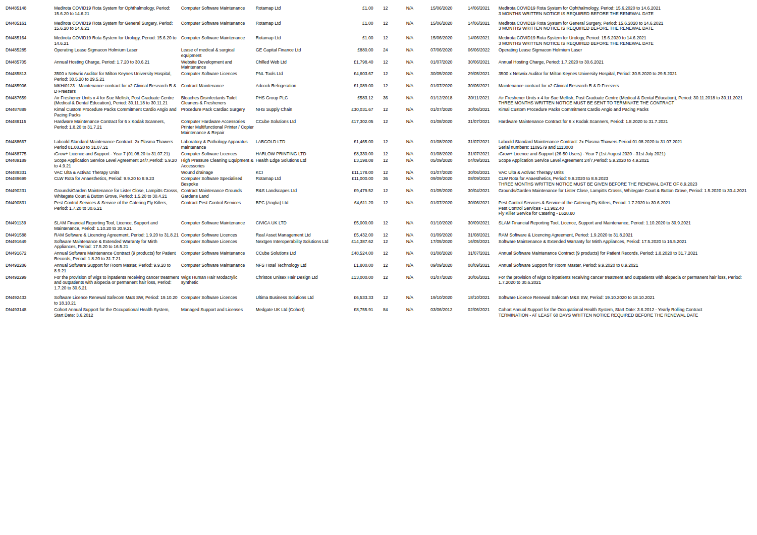| DN485148 | Medirota COVID19 Rota System for Ophthalmology, Period: 15.6.20 to 14.6.21 | Computer Software Maintenance | Rotamap Ltd | £1.00 | 12 | N/A | 15/06/2020 | 14/06/2021 | Medirota COVID19 Rota System for Ophthalmology, Period: 15.6.2020 to 14.6.2021 3 MONTHS WRITTEN NOTICE IS REQUIRED BEFORE THE RENEWAL DATE |
| DN485161 | Medirota COVID19 Rota System for General Surgery, Period: 15.6.20 to 14.6.21 | Computer Software Maintenance | Rotamap Ltd | £1.00 | 12 | N/A | 15/06/2020 | 14/06/2021 | Medirota COVID19 Rota System for General Surgery, Period: 15.6.2020 to 14.6.2021 3 MONTHS WRITTEN NOTICE IS REQUIRED BEFORE THE RENEWAL DATE |
| DN485164 | Medirota COVID19 Rota System for Urology, Period: 15.6.20 to 14.6.21 | Computer Software Maintenance | Rotamap Ltd | £1.00 | 12 | N/A | 15/06/2020 | 14/06/2021 | Medirota COVID19 Rota System for Urology, Period: 15.6.2020 to 14.6.2021 3 MONTHS WRITTEN NOTICE IS REQUIRED BEFORE THE RENEWAL DATE |
| DN485285 | Operating Lease Sigmacon Holmium Laser | Lease of medical & surgical equipment | GE Capital Finance Ltd | £880.00 | 24 | N/A | 07/06/2020 | 06/06/2022 | Operating Lease Sigmacon Holmium Laser |
| DN485705 | Annual Hosting Charge, Period: 1.7.20 to 30.6.21 | Website Development and Maintenance | Chilled Web Ltd | £1,798.40 | 12 | N/A | 01/07/2020 | 30/06/2021 | Annual Hosting Charge, Period: 1.7.2020 to 30.6.2021 |
| DN485813 | 3500 x Netwrix Auditor for Milton Keynes University Hospital, Period: 30.5.20 to 29.5.21 | Computer Software Licences | PNL Tools Ltd | £4,603.67 | 12 | N/A | 30/05/2020 | 29/05/2021 | 3500 x Netwrix Auditor for Milton Keynes University Hospital, Period: 30.5.2020 to 29.5.2021 |
| DN485906 | MKH/0123 - Maintenance contract for x2 Clinical Research R & D Freezers | Contract Maintenance | Adcock Refrigeration | £1,089.00 | 12 | N/A | 01/07/2020 | 30/06/2021 | Maintenance contract for x2 Clinical Research R & D Freezers |
| DN487659 | Air Freshener Units x 4 for Sue Mellish, Post Graduate Centre (Medical & Dental Education), Period: 30.11.18 to 30.11.21 | Bleaches Disinfectants Toilet Cleaners & Fresheners | PHS Group PLC | £583.12 | 36 | N/A | 01/12/2018 | 30/11/2021 | Air Freshener Units x 4 for Sue Mellish, Post Graduate Centre (Medical & Dental Education), Period: 30.11.2018 to 30.11.2021 THREE MONTHS WRITTEN NOTICE MUST BE SENT TO TERMINATE THE CONTRACT |
| DN487889 | Kimal Custom Procedure Packs Commitment Cardio Angio and Pacing Packs | Procedure Pack Cardiac Surgery | NHS Supply Chain | £30,031.67 | 12 | N/A | 01/07/2020 | 30/06/2021 | Kimal Custom Procedure Packs Commitment Cardio Angio and Pacing Packs |
| DN488115 | Hardware Maintenance Contract for 6 x Kodak Scanners, Period: 1.8.20 to 31.7.21 | Computer Hardware Accessories Printer Multifunctional Printer / Copier Maintenance & Repair | CCube Solutions Ltd | £17,302.05 | 12 | N/A | 01/08/2020 | 31/07/2021 | Hardware Maintenance Contract for 6 x Kodak Scanners, Period: 1.8.2020 to 31.7.2021 |
| DN488667 | Labcold Standard Maintenance Contract: 2x Plasma Thawers Period 01.08.20 to 31.07.21 | Laboratory & Pathology Apparatus maintenance | LABCOLD LTD | £1,465.00 | 12 | N/A | 01/08/2020 | 31/07/2021 | Labcold Standard Maintenance Contract: 2x Plasma Thawers Period 01.08.2020 to 31.07.2021 Serial numbers: 1109579 and 1113000 |
| DN488775 | iGrow+ Licence and Support - Year 7 (01.08.20 to 31.07.21) | Computer Software Licences | HARLOW PRINTING LTD | £8,330.00 | 12 | N/A | 01/08/2020 | 31/07/2021 | iGrow+ Licence and Support (26-50 Users) - Year 7 (1st August 2020 - 31st July 2021) |
| DN489189 | Scope Application Service Level Agreement 24/7,Period: 5.9.20 to 4.9.21 | High Pressure Cleaning Equipment & Accessories | Health Edge Solutions Ltd | £3,198.08 | 12 | N/A | 05/09/2020 | 04/09/2021 | Scope Application Service Level Agreement 24/7,Period: 5.9.2020 to 4.9.2021 |
| DN489331 | VAC Ulta & Activac Therapy Units | Wound drainage | KCI | £11,178.00 | 12 | N/A | 01/07/2020 | 30/06/2021 | VAC Ulta & Activac Therapy Units |
| DN489699 | CLW Rota for Anaesthetics, Period: 9.9.20 to 8.9.23 | Computer Software Specialised Bespoke | Rotamap Ltd | £11,000.00 | 36 | N/A | 09/09/2020 | 08/09/2023 | CLW Rota for Anaesthetics, Period: 9.9.2020 to 8.9.2023 THREE MONTHS WRITTEN NOTICE MUST BE GIVEN BEFORE THE RENEWAL DATE OF 8.9.2023 |
| DN490231 | Grounds/Garden Maintenance for Lister Close, Lampitts Crosss, Whitegate Court & Button Grove, Period: 1.5.20 to 30.4.21 | Contract Maintenance Grounds Gardens Land | R&S Landscapes Ltd | £9,479.52 | 12 | N/A | 01/05/2020 | 30/04/2021 | Grounds/Garden Maintenance for Lister Close, Lampitts Crosss, Whitegate Court & Button Grove, Period: 1.5.2020 to 30.4.2021 |
| DN490831 | Pest Control Services & Service of the Catering Fly Killers, Period: 1.7.20 to 30.6.21 | Contract Pest Control Services | BPC (Anglia) Ltd | £4,611.20 | 12 | N/A | 01/07/2020 | 30/06/2021 | Pest Control Services & Service of the Catering Fly Killers, Period: 1.7.2020 to 30.6.2021 Pest Control Services - £3,982.40 Fly Killer Service for Catering - £628.80 |
| DN491139 | SLAM Financial Reporting Tool, Licence, Support and Maintenance, Period: 1.10.20 to 30.9.21 | Computer Software Maintenance | CIVICA UK LTD | £5,000.00 | 12 | N/A | 01/10/2020 | 30/09/2021 | SLAM Financial Reporting Tool, Licence, Support and Maintenance, Period: 1.10.2020 to 30.9.2021 |
| DN491588 | RAM Software & Licencing Agreement, Period: 1.9.20 to 31.8.21 | Computer Software Licences | Real Asset Management Ltd | £5,432.00 | 12 | N/A | 01/09/2020 | 31/08/2021 | RAM Software & Licencing Agreement, Period: 1.9.2020 to 31.8.2021 |
| DN491649 | Software Maintenance & Extended Warranty for Mirth Appliances, Period: 17.5.20 to 16.5.21 | Computer Software Licences | Nextgen Interoperability Solutions Ltd | £14,387.62 | 12 | N/A | 17/05/2020 | 16/05/2021 | Software Maintenance & Extended Warranty for Mirth Appliances, Period: 17.5.2020 to 16.5.2021 |
| DN491672 | Annual Software Maintenance Contract (9 products) for Patient Records, Period: 1.8.20 to 31.7.21 | Computer Software Maintenance | CCube Solutions Ltd | £48,524.00 | 12 | N/A | 01/08/2020 | 31/07/2021 | Annual Software Maintenance Contract (9 products) for Patient Records, Period: 1.8.2020 to 31.7.2021 |
| DN492286 | Annual Software Support for Room Master, Period: 9.9.20 to 8.9.21 | Computer Software Maintenance | NFS Hotel Technology Ltd | £1,800.00 | 12 | N/A | 09/09/2020 | 08/09/2021 | Annual Software Support for Room Master, Period: 9.9.2020 to 8.9.2021 |
| DN492299 | For the provision of wigs to inpatients receiving cancer treatment and outpatients with alopecia or permanent hair loss, Period: 1.7.20 to 30.6.21 | Wigs Human Hair Modacrylic synthetic | Christos Unisex Hair Design Ltd | £13,000.00 | 12 | N/A | 01/07/2020 | 30/06/2021 | For the provision of wigs to inpatients receiving cancer treatment and outpatients with alopecia or permanent hair loss, Period: 1.7.2020 to 30.6.2021 |
| DN492433 | Software Licence Renewal Safecom M&S SW, Period: 19.10.20 to 18.10.21 | Computer Software Licences | Ultima Business Solutions Ltd | £6,533.33 | 12 | N/A | 19/10/2020 | 18/10/2021 | Software Licence Renewal Safecom M&S SW, Period: 19.10.2020 to 18.10.2021 |
| DN493148 | Cohort Annual Support for the Occupational Health System, Start Date: 3.6.2012 | Managed Support and Licenses | Medgate UK Ltd (Cohort) | £8,755.91 | 84 | N/A | 03/06/2012 | 02/06/2021 | Cohort Annual Support for the Occupational Health System, Start Date: 3.6.2012 - Yearly Rolling Contract TERMINATION - AT LEAST 60 DAYS WRITTEN NOTICE REQUIRED BEFORE THE RENEWAL DATE |